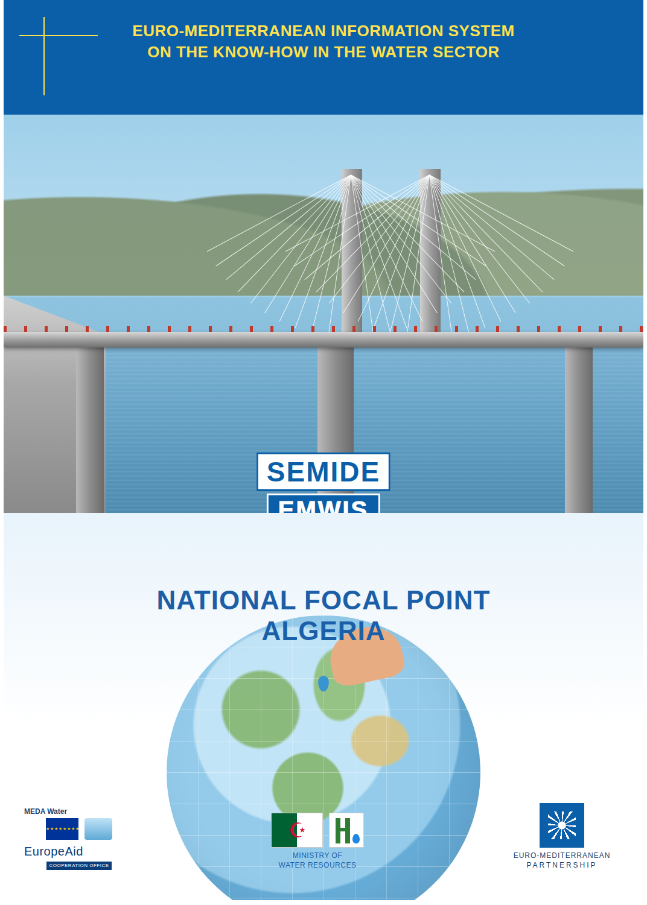Euro-Mediterranean Information System
on the Know-How in the Water Sector
SEMIDE
EMWIS
National Focal Point Algeria
MEDA Water
EuropeAid
COOPERATION OFFICE
Ministry of
Water Resources
Euro-Mediterranean
Partnership